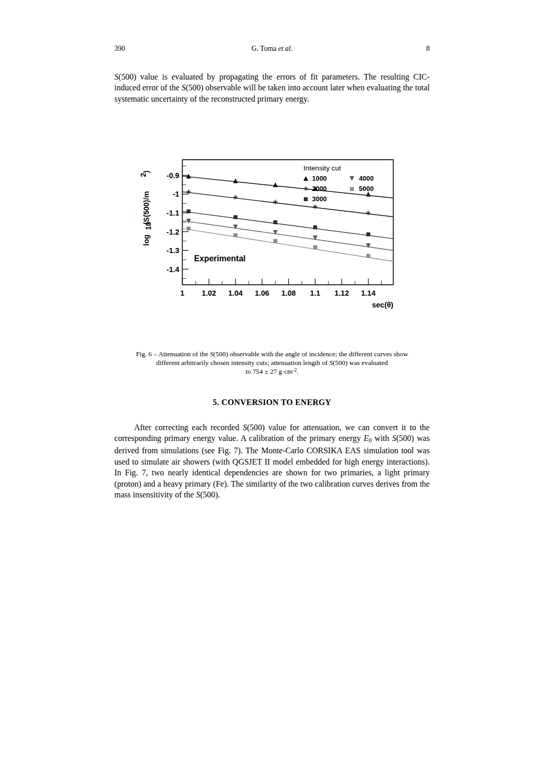390
G. Toma et al.
8
S(500) value is evaluated by propagating the errors of fit parameters. The resulting CIC-induced error of the S(500) observable will be taken into account later when evaluating the total systematic uncertainty of the reconstructed primary energy.
-0.9 -1 -1.1 -1.2 -1.3 -1.4 log 10 (S(500)/m 2 ) 1 1.02 1.04 1.06 1.08 1.1 1.12 1.14 sec(θ) Intensity cut 1000 2000 3000 4000 5000 Experimental
Fig. 6 – Attenuation of the S(500) observable with the angle of incidence; the different curves show different arbitrarily chosen intensity cuts; attenuation length of S(500) was evaluated to 754 ± 27 g·cm-2.
5. CONVERSION TO ENERGY
After correcting each recorded S(500) value for attenuation, we can convert it to the corresponding primary energy value. A calibration of the primary energy E0 with S(500) was derived from simulations (see Fig. 7). The Monte-Carlo CORSIKA EAS simulation tool was used to simulate air showers (with QGSJET II model embedded for high energy interactions). In Fig. 7, two nearly identical dependencies are shown for two primaries, a light primary (proton) and a heavy primary (Fe). The similarity of the two calibration curves derives from the mass insensitivity of the S(500).